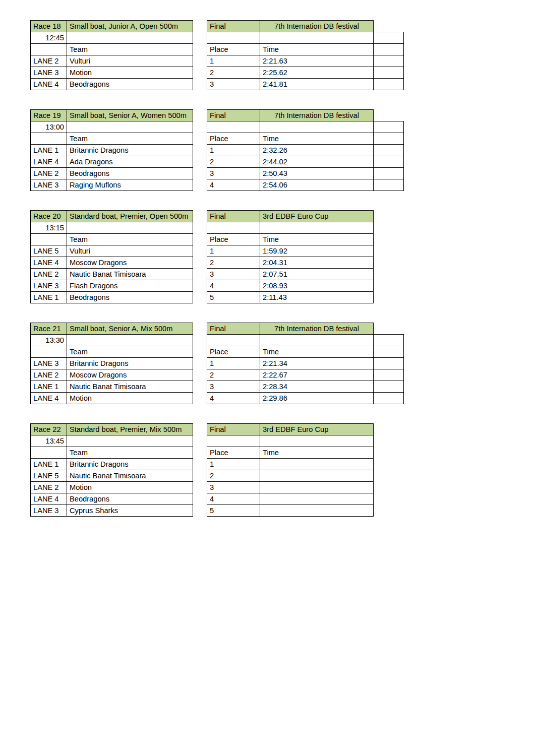| Race 18 | Small boat, Junior A, Open 500m | | Final | 7th Internation DB festival | |
| 12:45 | | | | | |
| | Team | | Place | Time | |
| LANE 2 | Vulturi | | 1 | 2:21.63 | |
| LANE 3 | Motion | | 2 | 2:25.62 | |
| LANE 4 | Beodragons | | 3 | 2:41.81 | |
| Race 19 | Small boat, Senior A, Women 500m | | Final | 7th Internation DB festival | |
| 13:00 | | | | | |
| | Team | | Place | Time | |
| LANE 1 | Britannic Dragons | | 1 | 2:32.26 | |
| LANE 4 | Ada Dragons | | 2 | 2:44.02 | |
| LANE 2 | Beodragons | | 3 | 2:50.43 | |
| LANE 3 | Raging Muflons | | 4 | 2:54.06 | |
| Race 20 | Standard boat, Premier, Open 500m | | Final | 3rd EDBF Euro Cup |
| 13:15 | | | | |
| | Team | | Place | Time |
| LANE 5 | Vulturi | | 1 | 1:59.92 |
| LANE 4 | Moscow Dragons | | 2 | 2:04.31 |
| LANE 2 | Nautic Banat Timisoara | | 3 | 2:07.51 |
| LANE 3 | Flash Dragons | | 4 | 2:08.93 |
| LANE 1 | Beodragons | | 5 | 2:11.43 |
| Race 21 | Small boat, Senior A, Mix 500m | | Final | 7th Internation DB festival | |
| 13:30 | | | | | |
| | Team | | Place | Time | |
| LANE 3 | Britannic Dragons | | 1 | 2:21.34 | |
| LANE 2 | Moscow Dragons | | 2 | 2:22.67 | |
| LANE 1 | Nautic Banat Timisoara | | 3 | 2:28.34 | |
| LANE 4 | Motion | | 4 | 2:29.86 | |
| Race 22 | Standard boat, Premier, Mix 500m | | Final | 3rd EDBF Euro Cup |
| 13:45 | | | | |
| | Team | | Place | Time |
| LANE 1 | Britannic Dragons | | 1 | |
| LANE 5 | Nautic Banat Timisoara | | 2 | |
| LANE 2 | Motion | | 3 | |
| LANE 4 | Beodragons | | 4 | |
| LANE 3 | Cyprus Sharks | | 5 | |